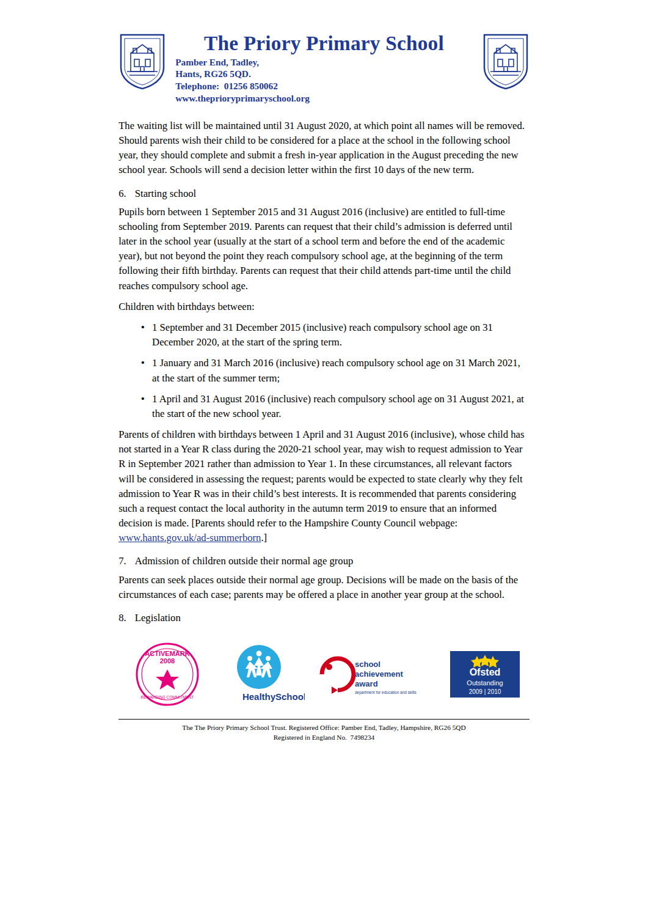The Priory Primary School
Pamber End, Tadley,
Hants, RG26 5QD.
Telephone: 01256 850062
www.theprioryprimaryschool.org
The waiting list will be maintained until 31 August 2020, at which point all names will be removed. Should parents wish their child to be considered for a place at the school in the following school year, they should complete and submit a fresh in-year application in the August preceding the new school year. Schools will send a decision letter within the first 10 days of the new term.
6. Starting school
Pupils born between 1 September 2015 and 31 August 2016 (inclusive) are entitled to full-time schooling from September 2019. Parents can request that their child’s admission is deferred until later in the school year (usually at the start of a school term and before the end of the academic year), but not beyond the point they reach compulsory school age, at the beginning of the term following their fifth birthday. Parents can request that their child attends part-time until the child reaches compulsory school age.
Children with birthdays between:
1 September and 31 December 2015 (inclusive) reach compulsory school age on 31 December 2020, at the start of the spring term.
1 January and 31 March 2016 (inclusive) reach compulsory school age on 31 March 2021, at the start of the summer term;
1 April and 31 August 2016 (inclusive) reach compulsory school age on 31 August 2021, at the start of the new school year.
Parents of children with birthdays between 1 April and 31 August 2016 (inclusive), whose child has not started in a Year R class during the 2020-21 school year, may wish to request admission to Year R in September 2021 rather than admission to Year 1. In these circumstances, all relevant factors will be considered in assessing the request; parents would be expected to state clearly why they felt admission to Year R was in their child’s best interests. It is recommended that parents considering such a request contact the local authority in the autumn term 2019 to ensure that an informed decision is made. [Parents should refer to the Hampshire County Council webpage: www.hants.gov.uk/ad-summerborn.]
7. Admission of children outside their normal age group
Parents can seek places outside their normal age group. Decisions will be made on the basis of the circumstances of each case; parents may be offered a place in another year group at the school.
8. Legislation
ACTIVEMARK 2008 REWARDING COMMITMENT
Healthy School
school achievement award department for education and skills
Ofsted Outstanding 2009 | 2010
The The Priory Primary School Trust. Registered Office: Pamber End, Tadley, Hampshire, RG26 5QD
Registered in England No. 7498234